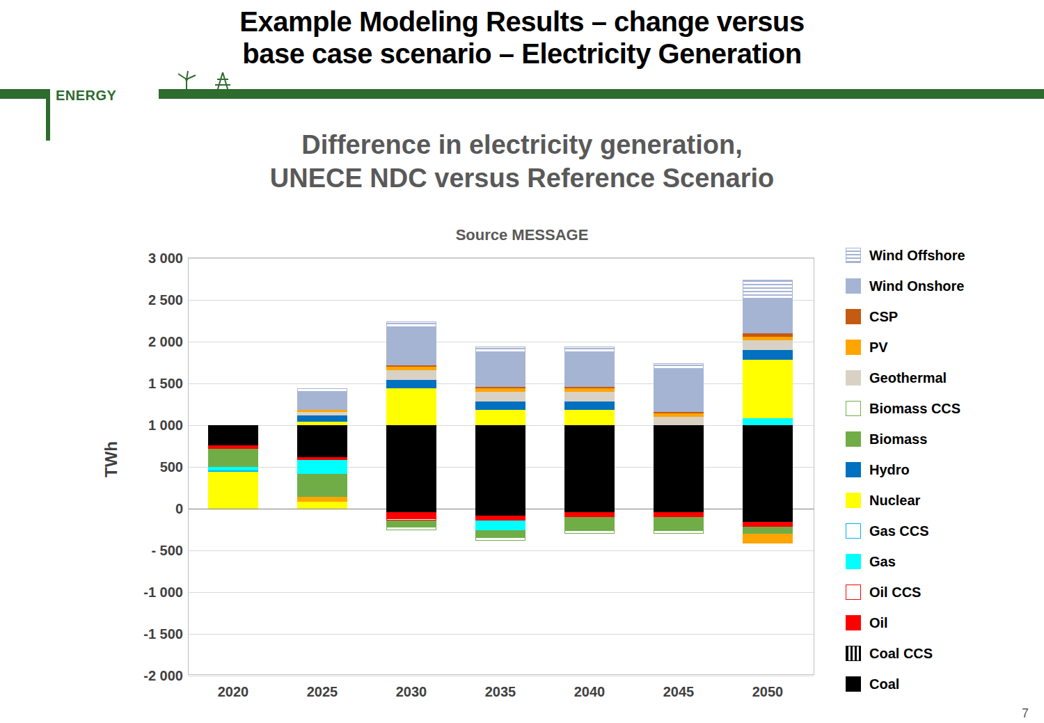Example Modeling Results – change versus
base case scenario – Electricity Generation
ENERGY
Difference in electricity generation,
UNECE NDC versus Reference Scenario
Source MESSAGE
TWh
3 000
2 500
2 000
1 500
1 000
500
0
- 500
-1 000
-1 500
-2 000
2020
2025
2030
2035
2040
2045
2050
Wind Offshore
Wind Onshore
CSP
PV
Geothermal
Biomass CCS
Biomass
Hydro
Nuclear
Gas CCS
Gas
Oil CCS
Oil
Coal CCS
Coal
7